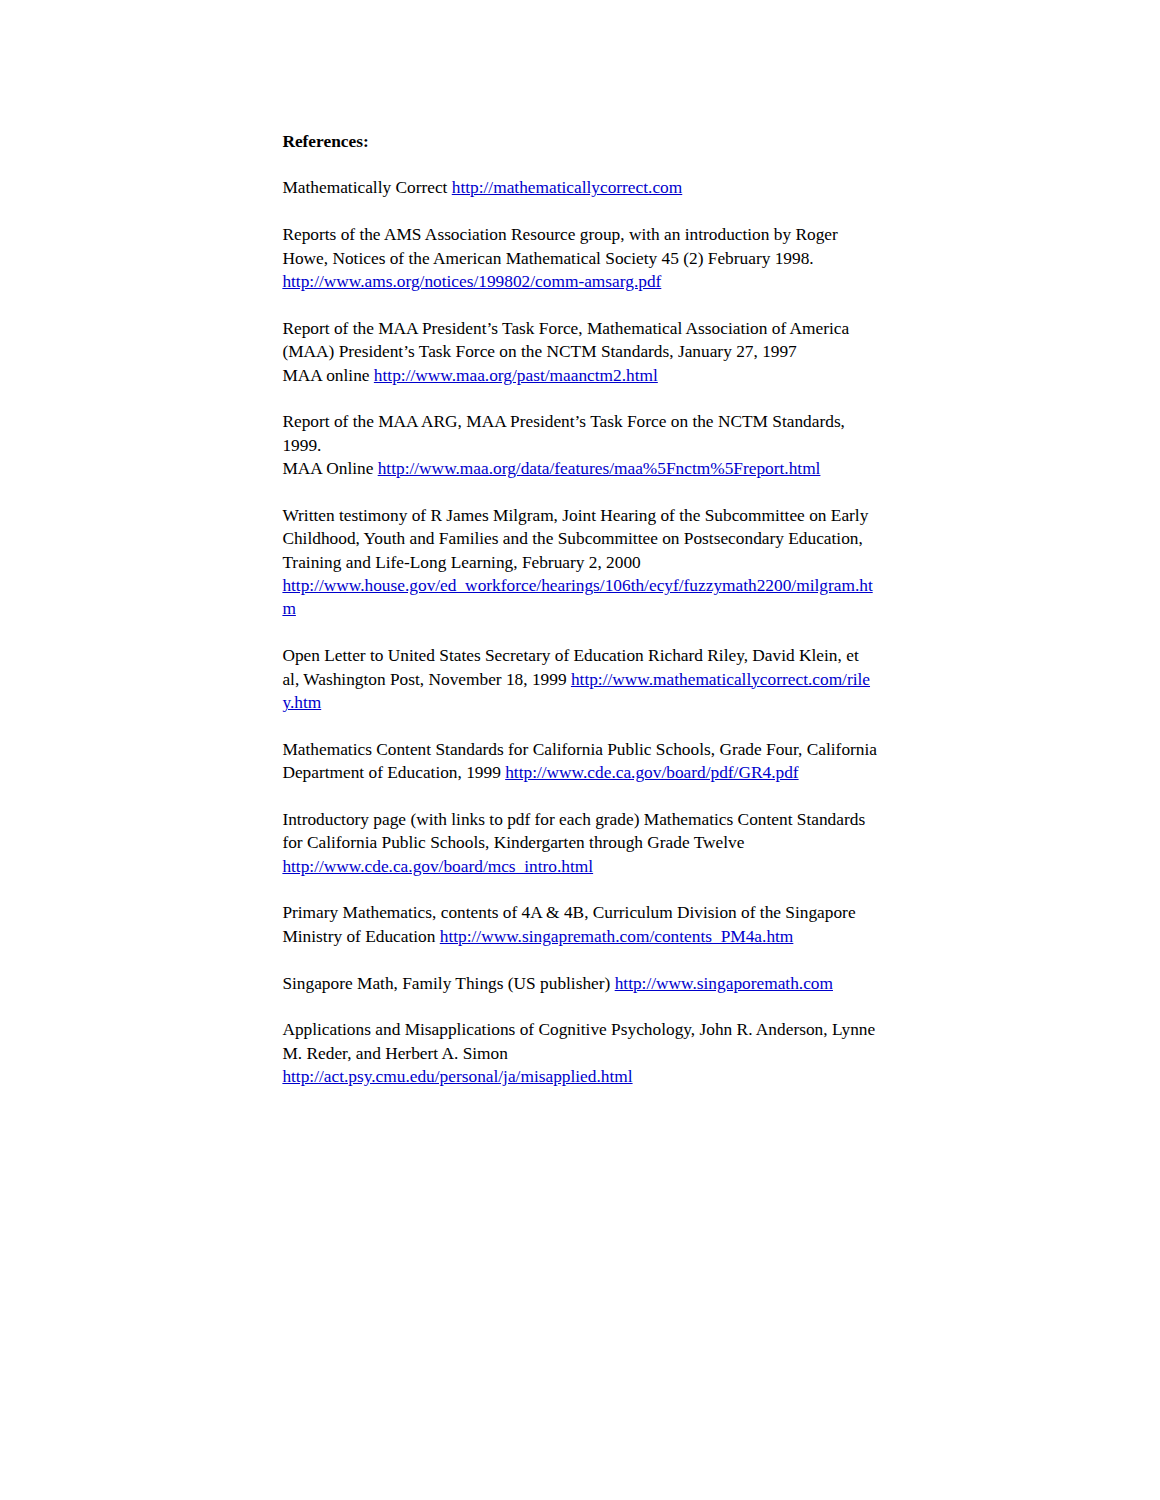References:
Mathematically Correct http://mathematicallycorrect.com
Reports of the AMS Association Resource group, with an introduction by Roger Howe, Notices of the American Mathematical Society 45 (2) February 1998.
http://www.ams.org/notices/199802/comm-amsarg.pdf
Report of the MAA President’s Task Force, Mathematical Association of America (MAA) President’s Task Force on the NCTM Standards, January 27, 1997
MAA online http://www.maa.org/past/maanctm2.html
Report of the MAA ARG, MAA President’s Task Force on the NCTM Standards, 1999.
MAA Online http://www.maa.org/data/features/maa%5Fnctm%5Freport.html
Written testimony of R James Milgram, Joint Hearing of the Subcommittee on Early Childhood, Youth and Families and the Subcommittee on Postsecondary Education, Training and Life-Long Learning, February 2, 2000
http://www.house.gov/ed_workforce/hearings/106th/ecyf/fuzzymath2200/milgram.htm
Open Letter to United States Secretary of Education Richard Riley, David Klein, et al, Washington Post, November 18, 1999 http://www.mathematicallycorrect.com/riley.htm
Mathematics Content Standards for California Public Schools, Grade Four, California Department of Education, 1999 http://www.cde.ca.gov/board/pdf/GR4.pdf
Introductory page (with links to pdf for each grade) Mathematics Content Standards for California Public Schools, Kindergarten through Grade Twelve
http://www.cde.ca.gov/board/mcs_intro.html
Primary Mathematics, contents of 4A & 4B, Curriculum Division of the Singapore Ministry of Education http://www.singapremath.com/contents_PM4a.htm
Singapore Math, Family Things (US publisher) http://www.singaporemath.com
Applications and Misapplications of Cognitive Psychology, John R. Anderson, Lynne M. Reder, and Herbert A. Simon
http://act.psy.cmu.edu/personal/ja/misapplied.html